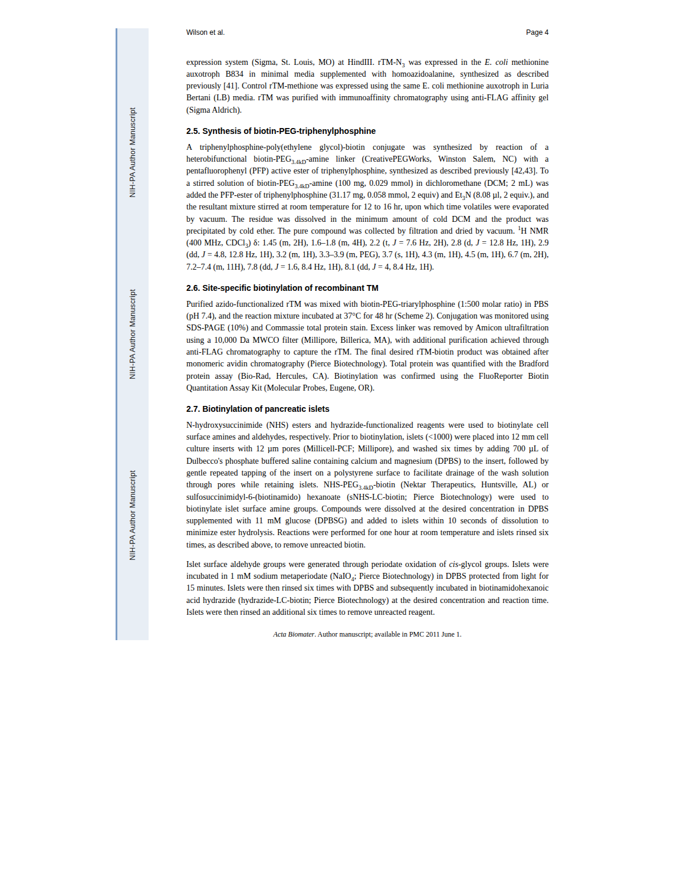NIH-PA Author Manuscript NIH-PA Author Manuscript NIH-PA Author Manuscript
Wilson et al.
Page 4
expression system (Sigma, St. Louis, MO) at HindIII. rTM-N3 was expressed in the E. coli methionine auxotroph B834 in minimal media supplemented with homoazidoalanine, synthesized as described previously [41]. Control rTM-methione was expressed using the same E. coli methionine auxotroph in Luria Bertani (LB) media. rTM was purified with immunoaffinity chromatography using anti-FLAG affinity gel (Sigma Aldrich).
2.5. Synthesis of biotin-PEG-triphenylphosphine
A triphenylphosphine-poly(ethylene glycol)-biotin conjugate was synthesized by reaction of a heterobifunctional biotin-PEG3.4kD-amine linker (CreativePEGWorks, Winston Salem, NC) with a pentafluorophenyl (PFP) active ester of triphenylphosphine, synthesized as described previously [42,43]. To a stirred solution of biotin-PEG3.4kD-amine (100 mg, 0.029 mmol) in dichloromethane (DCM; 2 mL) was added the PFP-ester of triphenylphosphine (31.17 mg, 0.058 mmol, 2 equiv) and Et3N (8.08 µl, 2 equiv.), and the resultant mixture stirred at room temperature for 12 to 16 hr, upon which time volatiles were evaporated by vacuum. The residue was dissolved in the minimum amount of cold DCM and the product was precipitated by cold ether. The pure compound was collected by filtration and dried by vacuum. 1H NMR (400 MHz, CDCl3) δ: 1.45 (m, 2H), 1.6–1.8 (m, 4H), 2.2 (t, J = 7.6 Hz, 2H), 2.8 (d, J = 12.8 Hz, 1H), 2.9 (dd, J = 4.8, 12.8 Hz, 1H), 3.2 (m, 1H), 3.3–3.9 (m, PEG), 3.7 (s, 1H), 4.3 (m, 1H), 4.5 (m, 1H), 6.7 (m, 2H), 7.2–7.4 (m, 11H), 7.8 (dd, J = 1.6, 8.4 Hz, 1H), 8.1 (dd, J = 4, 8.4 Hz, 1H).
2.6. Site-specific biotinylation of recombinant TM
Purified azido-functionalized rTM was mixed with biotin-PEG-triarylphosphine (1:500 molar ratio) in PBS (pH 7.4), and the reaction mixture incubated at 37°C for 48 hr (Scheme 2). Conjugation was monitored using SDS-PAGE (10%) and Commassie total protein stain. Excess linker was removed by Amicon ultrafiltration using a 10,000 Da MWCO filter (Millipore, Billerica, MA), with additional purification achieved through anti-FLAG chromatography to capture the rTM. The final desired rTM-biotin product was obtained after monomeric avidin chromatography (Pierce Biotechnology). Total protein was quantified with the Bradford protein assay (Bio-Rad, Hercules, CA). Biotinylation was confirmed using the FluoReporter Biotin Quantitation Assay Kit (Molecular Probes, Eugene, OR).
2.7. Biotinylation of pancreatic islets
N-hydroxysuccinimide (NHS) esters and hydrazide-functionalized reagents were used to biotinylate cell surface amines and aldehydes, respectively. Prior to biotinylation, islets (<1000) were placed into 12 mm cell culture inserts with 12 µm pores (Millicell-PCF; Millipore), and washed six times by adding 700 µL of Dulbecco's phosphate buffered saline containing calcium and magnesium (DPBS) to the insert, followed by gentle repeated tapping of the insert on a polystyrene surface to facilitate drainage of the wash solution through pores while retaining islets. NHS-PEG3.4kD-biotin (Nektar Therapeutics, Huntsville, AL) or sulfosuccinimidyl-6-(biotinamido) hexanoate (sNHS-LC-biotin; Pierce Biotechnology) were used to biotinylate islet surface amine groups. Compounds were dissolved at the desired concentration in DPBS supplemented with 11 mM glucose (DPBSG) and added to islets within 10 seconds of dissolution to minimize ester hydrolysis. Reactions were performed for one hour at room temperature and islets rinsed six times, as described above, to remove unreacted biotin.
Islet surface aldehyde groups were generated through periodate oxidation of cis-glycol groups. Islets were incubated in 1 mM sodium metaperiodate (NaIO4; Pierce Biotechnology) in DPBS protected from light for 15 minutes. Islets were then rinsed six times with DPBS and subsequently incubated in biotinamidohexanoic acid hydrazide (hydrazide-LC-biotin; Pierce Biotechnology) at the desired concentration and reaction time. Islets were then rinsed an additional six times to remove unreacted reagent.
Acta Biomater. Author manuscript; available in PMC 2011 June 1.